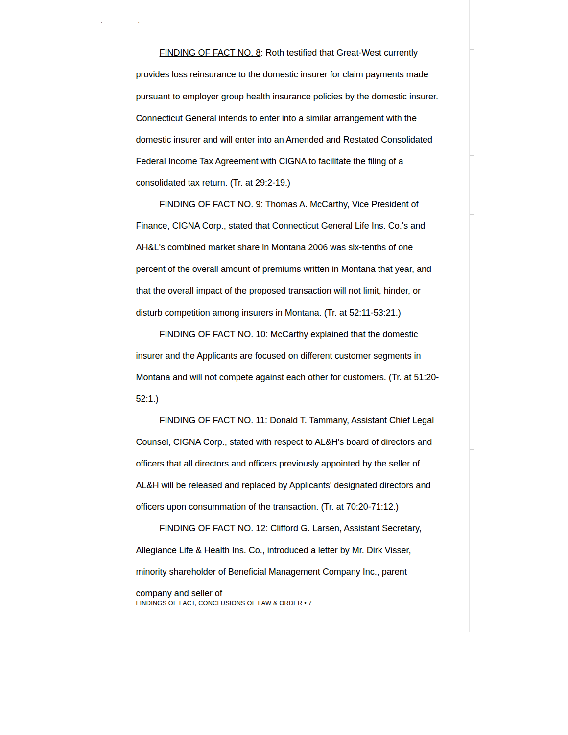. .
FINDING OF FACT NO. 8: Roth testified that Great-West currently provides loss reinsurance to the domestic insurer for claim payments made pursuant to employer group health insurance policies by the domestic insurer. Connecticut General intends to enter into a similar arrangement with the domestic insurer and will enter into an Amended and Restated Consolidated Federal Income Tax Agreement with CIGNA to facilitate the filing of a consolidated tax return. (Tr. at 29:2-19.)
FINDING OF FACT NO. 9: Thomas A. McCarthy, Vice President of Finance, CIGNA Corp., stated that Connecticut General Life Ins. Co.'s and AH&L's combined market share in Montana 2006 was six-tenths of one percent of the overall amount of premiums written in Montana that year, and that the overall impact of the proposed transaction will not limit, hinder, or disturb competition among insurers in Montana. (Tr. at 52:11-53:21.)
FINDING OF FACT NO. 10: McCarthy explained that the domestic insurer and the Applicants are focused on different customer segments in Montana and will not compete against each other for customers. (Tr. at 51:20-52:1.)
FINDING OF FACT NO. 11: Donald T. Tammany, Assistant Chief Legal Counsel, CIGNA Corp., stated with respect to AL&H's board of directors and officers that all directors and officers previously appointed by the seller of AL&H will be released and replaced by Applicants' designated directors and officers upon consummation of the transaction. (Tr. at 70:20-71:12.)
FINDING OF FACT NO. 12: Clifford G. Larsen, Assistant Secretary, Allegiance Life & Health Ins. Co., introduced a letter by Mr. Dirk Visser, minority shareholder of Beneficial Management Company Inc., parent company and seller of
Findings of Fact, Conclusions of Law & Order • 7